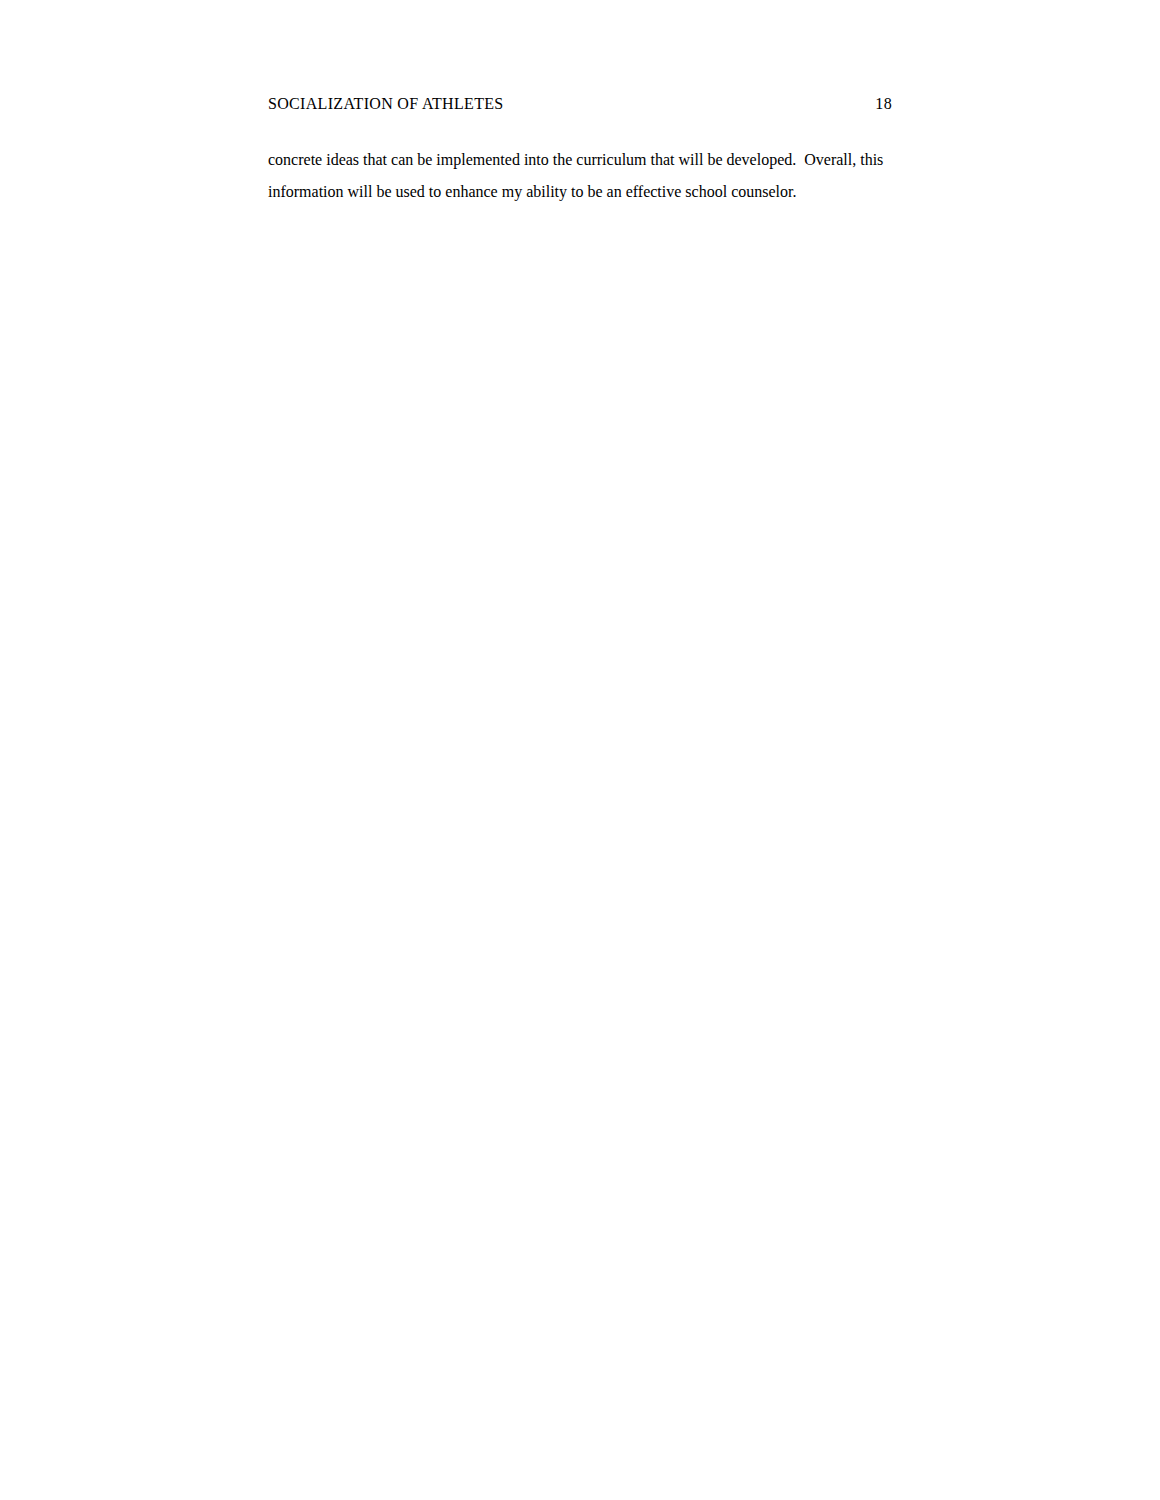Socialization of Athletes 18
concrete ideas that can be implemented into the curriculum that will be developed. Overall, this information will be used to enhance my ability to be an effective school counselor.